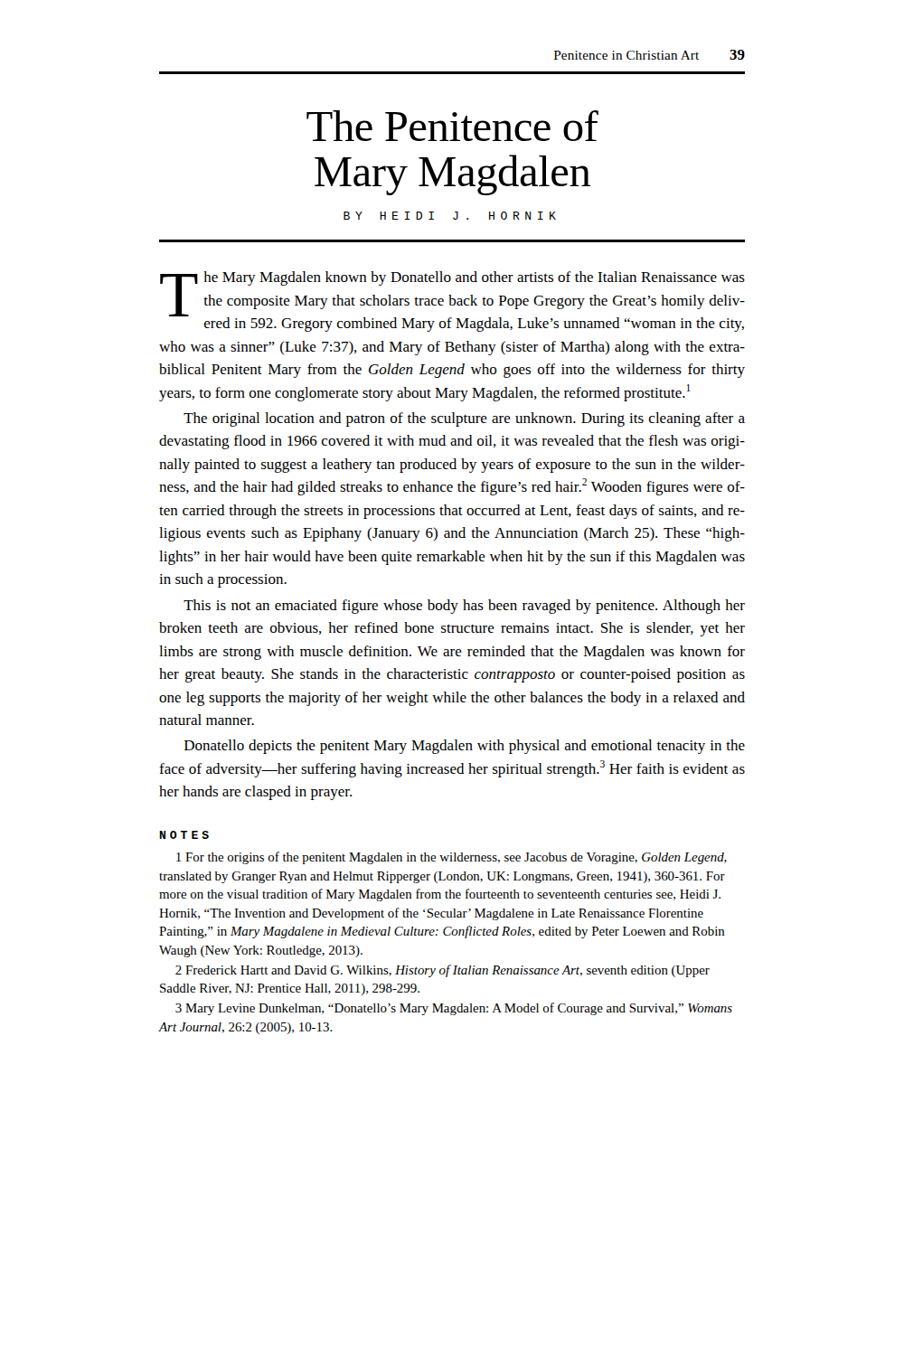Penitence in Christian Art 39
The Penitence of
Mary Magdalen
by Heidi J. Hornik
The Mary Magdalen known by Donatello and other artists of the Italian Renaissance was the composite Mary that scholars trace back to Pope Gregory the Great’s homily delivered in 592. Gregory combined Mary of Magdala, Luke’s unnamed “woman in the city, who was a sinner” (Luke 7:37), and Mary of Bethany (sister of Martha) along with the extra-biblical Penitent Mary from the Golden Legend who goes off into the wilderness for thirty years, to form one conglomerate story about Mary Magdalen, the reformed prostitute.1
The original location and patron of the sculpture are unknown. During its cleaning after a devastating flood in 1966 covered it with mud and oil, it was revealed that the flesh was originally painted to suggest a leathery tan produced by years of exposure to the sun in the wilderness, and the hair had gilded streaks to enhance the figure’s red hair.2 Wooden figures were often carried through the streets in processions that occurred at Lent, feast days of saints, and religious events such as Epiphany (January 6) and the Annunciation (March 25). These “highlights” in her hair would have been quite remarkable when hit by the sun if this Magdalen was in such a procession.
This is not an emaciated figure whose body has been ravaged by penitence. Although her broken teeth are obvious, her refined bone structure remains intact. She is slender, yet her limbs are strong with muscle definition. We are reminded that the Magdalen was known for her great beauty. She stands in the characteristic contrapposto or counter-poised position as one leg supports the majority of her weight while the other balances the body in a relaxed and natural manner.
Donatello depicts the penitent Mary Magdalen with physical and emotional tenacity in the face of adversity—her suffering having increased her spiritual strength.3 Her faith is evident as her hands are clasped in prayer.
Notes
1 For the origins of the penitent Magdalen in the wilderness, see Jacobus de Voragine, Golden Legend, translated by Granger Ryan and Helmut Ripperger (London, UK: Longmans, Green, 1941), 360-361. For more on the visual tradition of Mary Magdalen from the fourteenth to seventeenth centuries see, Heidi J. Hornik, “The Invention and Development of the ‘Secular’ Magdalene in Late Renaissance Florentine Painting,” in Mary Magdalene in Medieval Culture: Conflicted Roles, edited by Peter Loewen and Robin Waugh (New York: Routledge, 2013).
2 Frederick Hartt and David G. Wilkins, History of Italian Renaissance Art, seventh edition (Upper Saddle River, NJ: Prentice Hall, 2011), 298-299.
3 Mary Levine Dunkelman, “Donatello’s Mary Magdalen: A Model of Courage and Survival,” Womans Art Journal, 26:2 (2005), 10-13.